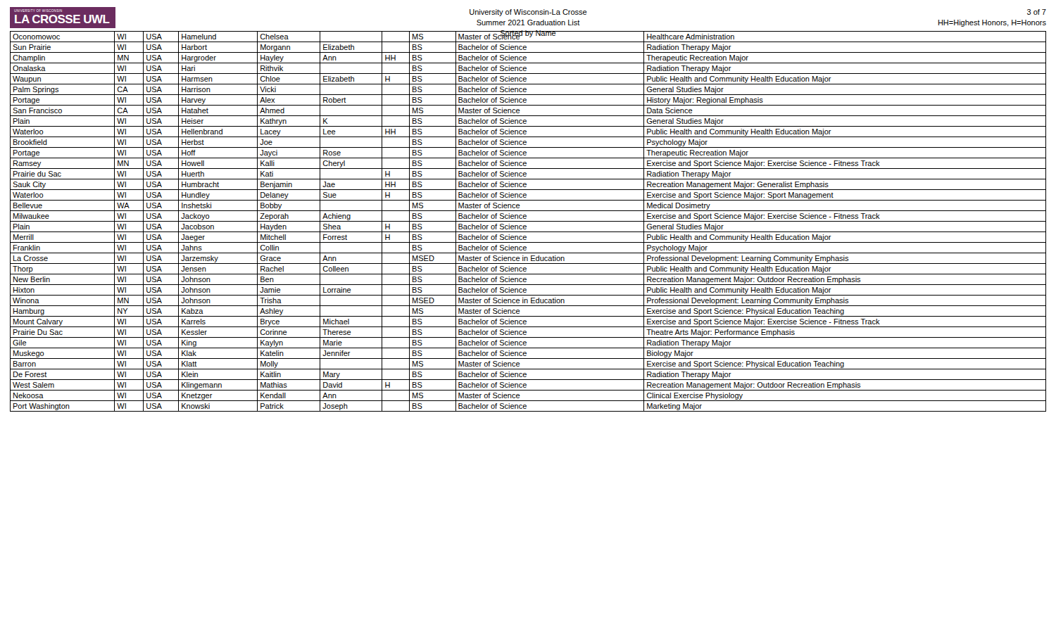UNIVERSITY OF WISCONSIN LA CROSSE UWL
3 of 7 HH=Highest Honors, H=Honors
University of Wisconsin-La Crosse
Summer 2021 Graduation List
Sorted by Name
| Oconomowoc | WI | USA | Hamelund | Chelsea | | | MS | Master of Science | Healthcare Administration |
| Sun Prairie | WI | USA | Harbort | Morgann | Elizabeth | | BS | Bachelor of Science | Radiation Therapy Major |
| Champlin | MN | USA | Hargroder | Hayley | Ann | HH | BS | Bachelor of Science | Therapeutic Recreation Major |
| Onalaska | WI | USA | Hari | Rithvik | | | BS | Bachelor of Science | Radiation Therapy Major |
| Waupun | WI | USA | Harmsen | Chloe | Elizabeth | H | BS | Bachelor of Science | Public Health and Community Health Education Major |
| Palm Springs | CA | USA | Harrison | Vicki | | | BS | Bachelor of Science | General Studies Major |
| Portage | WI | USA | Harvey | Alex | Robert | | BS | Bachelor of Science | History Major: Regional Emphasis |
| San Francisco | CA | USA | Hatahet | Ahmed | | | MS | Master of Science | Data Science |
| Plain | WI | USA | Heiser | Kathryn | K | | BS | Bachelor of Science | General Studies Major |
| Waterloo | WI | USA | Hellenbrand | Lacey | Lee | HH | BS | Bachelor of Science | Public Health and Community Health Education Major |
| Brookfield | WI | USA | Herbst | Joe | | | BS | Bachelor of Science | Psychology Major |
| Portage | WI | USA | Hoff | Jayci | Rose | | BS | Bachelor of Science | Therapeutic Recreation Major |
| Ramsey | MN | USA | Howell | Kalli | Cheryl | | BS | Bachelor of Science | Exercise and Sport Science Major: Exercise Science - Fitness Track |
| Prairie du Sac | WI | USA | Huerth | Kati | | H | BS | Bachelor of Science | Radiation Therapy Major |
| Sauk City | WI | USA | Humbracht | Benjamin | Jae | HH | BS | Bachelor of Science | Recreation Management Major: Generalist Emphasis |
| Waterloo | WI | USA | Hundley | Delaney | Sue | H | BS | Bachelor of Science | Exercise and Sport Science Major: Sport Management |
| Bellevue | WA | USA | Inshetski | Bobby | | | MS | Master of Science | Medical Dosimetry |
| Milwaukee | WI | USA | Jackoyo | Zeporah | Achieng | | BS | Bachelor of Science | Exercise and Sport Science Major: Exercise Science - Fitness Track |
| Plain | WI | USA | Jacobson | Hayden | Shea | H | BS | Bachelor of Science | General Studies Major |
| Merrill | WI | USA | Jaeger | Mitchell | Forrest | H | BS | Bachelor of Science | Public Health and Community Health Education Major |
| Franklin | WI | USA | Jahns | Collin | | | BS | Bachelor of Science | Psychology Major |
| La Crosse | WI | USA | Jarzemsky | Grace | Ann | | MSED | Master of Science in Education | Professional Development: Learning Community Emphasis |
| Thorp | WI | USA | Jensen | Rachel | Colleen | | BS | Bachelor of Science | Public Health and Community Health Education Major |
| New Berlin | WI | USA | Johnson | Ben | | | BS | Bachelor of Science | Recreation Management Major: Outdoor Recreation Emphasis |
| Hixton | WI | USA | Johnson | Jamie | Lorraine | | BS | Bachelor of Science | Public Health and Community Health Education Major |
| Winona | MN | USA | Johnson | Trisha | | | MSED | Master of Science in Education | Professional Development: Learning Community Emphasis |
| Hamburg | NY | USA | Kabza | Ashley | | | MS | Master of Science | Exercise and Sport Science: Physical Education Teaching |
| Mount Calvary | WI | USA | Karrels | Bryce | Michael | | BS | Bachelor of Science | Exercise and Sport Science Major: Exercise Science - Fitness Track |
| Prairie Du Sac | WI | USA | Kessler | Corinne | Therese | | BS | Bachelor of Science | Theatre Arts Major: Performance Emphasis |
| Gile | WI | USA | King | Kaylyn | Marie | | BS | Bachelor of Science | Radiation Therapy Major |
| Muskego | WI | USA | Klak | Katelin | Jennifer | | BS | Bachelor of Science | Biology Major |
| Barron | WI | USA | Klatt | Molly | | | MS | Master of Science | Exercise and Sport Science: Physical Education Teaching |
| De Forest | WI | USA | Klein | Kaitlin | Mary | | BS | Bachelor of Science | Radiation Therapy Major |
| West Salem | WI | USA | Klingemann | Mathias | David | H | BS | Bachelor of Science | Recreation Management Major: Outdoor Recreation Emphasis |
| Nekoosa | WI | USA | Knetzger | Kendall | Ann | | MS | Master of Science | Clinical Exercise Physiology |
| Port Washington | WI | USA | Knowski | Patrick | Joseph | | BS | Bachelor of Science | Marketing Major |